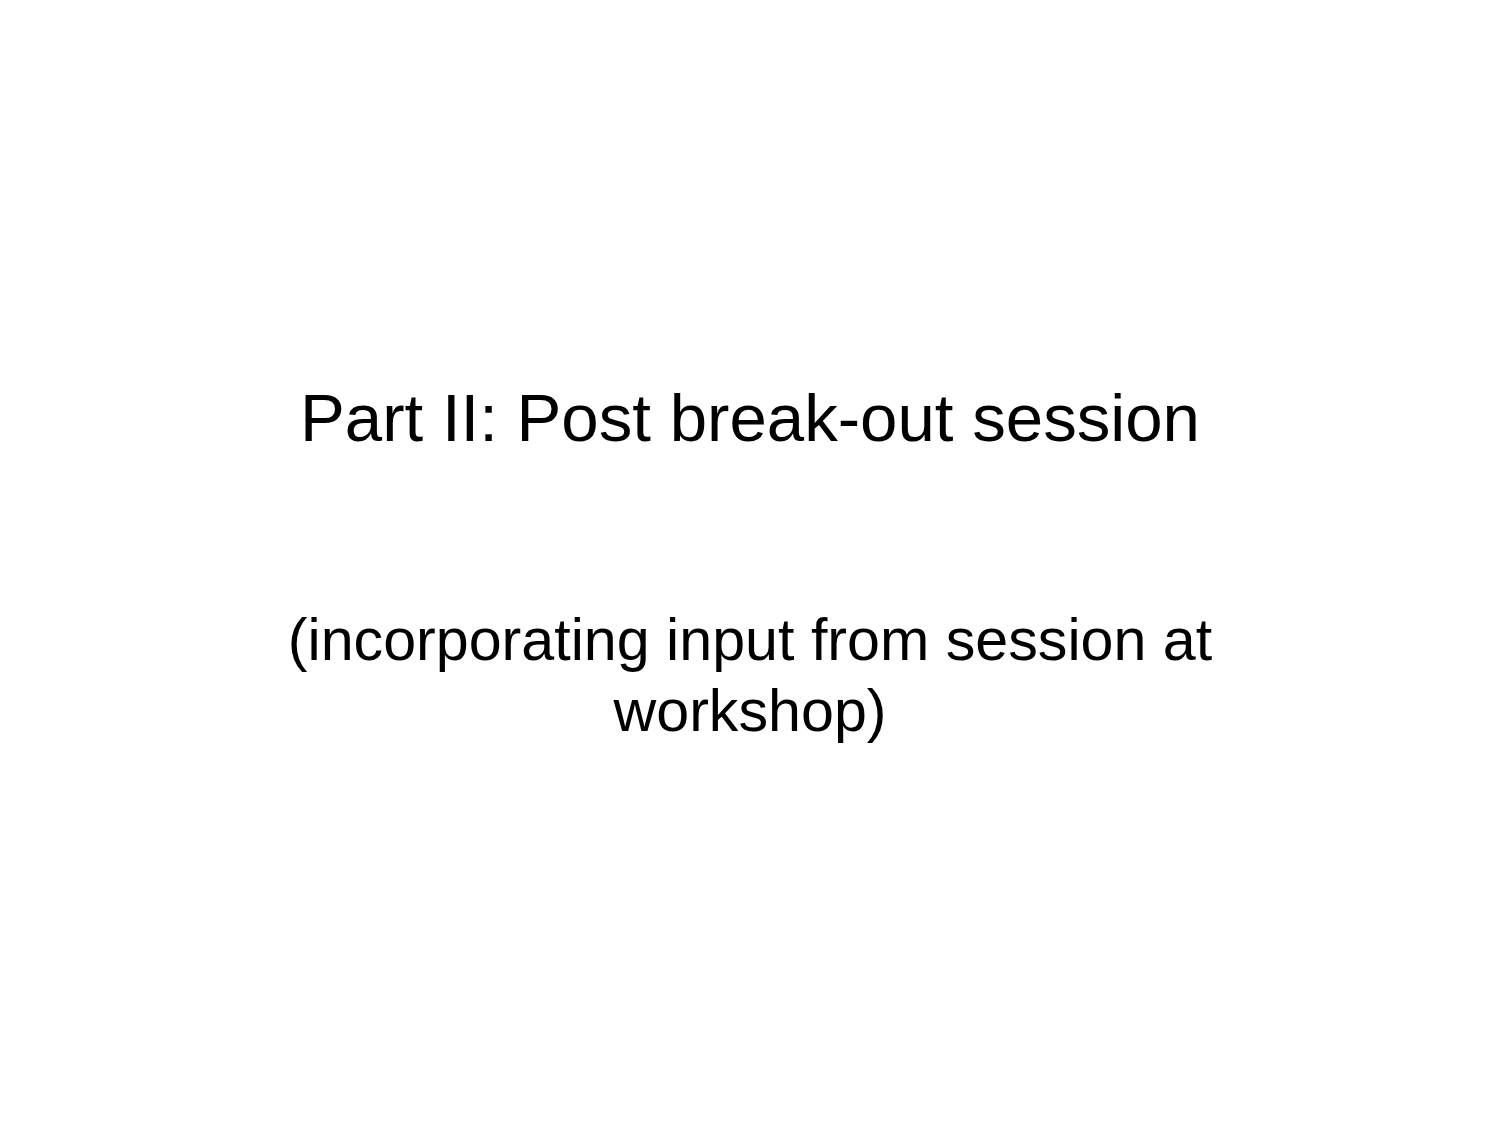Part II: Post break-out session
(incorporating input from session at workshop)